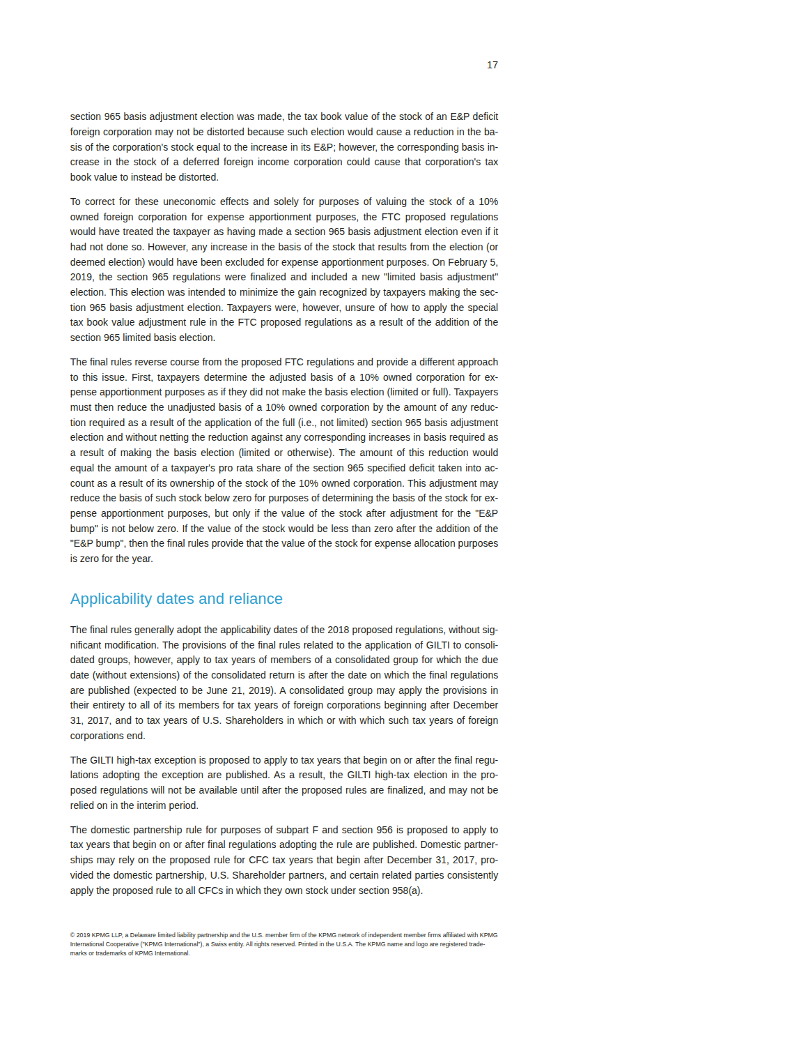17
section 965 basis adjustment election was made, the tax book value of the stock of an E&P deficit foreign corporation may not be distorted because such election would cause a reduction in the basis of the corporation's stock equal to the increase in its E&P; however, the corresponding basis increase in the stock of a deferred foreign income corporation could cause that corporation's tax book value to instead be distorted.
To correct for these uneconomic effects and solely for purposes of valuing the stock of a 10% owned foreign corporation for expense apportionment purposes, the FTC proposed regulations would have treated the taxpayer as having made a section 965 basis adjustment election even if it had not done so. However, any increase in the basis of the stock that results from the election (or deemed election) would have been excluded for expense apportionment purposes. On February 5, 2019, the section 965 regulations were finalized and included a new "limited basis adjustment" election. This election was intended to minimize the gain recognized by taxpayers making the section 965 basis adjustment election. Taxpayers were, however, unsure of how to apply the special tax book value adjustment rule in the FTC proposed regulations as a result of the addition of the section 965 limited basis election.
The final rules reverse course from the proposed FTC regulations and provide a different approach to this issue. First, taxpayers determine the adjusted basis of a 10% owned corporation for expense apportionment purposes as if they did not make the basis election (limited or full). Taxpayers must then reduce the unadjusted basis of a 10% owned corporation by the amount of any reduction required as a result of the application of the full (i.e., not limited) section 965 basis adjustment election and without netting the reduction against any corresponding increases in basis required as a result of making the basis election (limited or otherwise). The amount of this reduction would equal the amount of a taxpayer's pro rata share of the section 965 specified deficit taken into account as a result of its ownership of the stock of the 10% owned corporation. This adjustment may reduce the basis of such stock below zero for purposes of determining the basis of the stock for expense apportionment purposes, but only if the value of the stock after adjustment for the "E&P bump" is not below zero. If the value of the stock would be less than zero after the addition of the "E&P bump", then the final rules provide that the value of the stock for expense allocation purposes is zero for the year.
Applicability dates and reliance
The final rules generally adopt the applicability dates of the 2018 proposed regulations, without significant modification. The provisions of the final rules related to the application of GILTI to consolidated groups, however, apply to tax years of members of a consolidated group for which the due date (without extensions) of the consolidated return is after the date on which the final regulations are published (expected to be June 21, 2019). A consolidated group may apply the provisions in their entirety to all of its members for tax years of foreign corporations beginning after December 31, 2017, and to tax years of U.S. Shareholders in which or with which such tax years of foreign corporations end.
The GILTI high-tax exception is proposed to apply to tax years that begin on or after the final regulations adopting the exception are published. As a result, the GILTI high-tax election in the proposed regulations will not be available until after the proposed rules are finalized, and may not be relied on in the interim period.
The domestic partnership rule for purposes of subpart F and section 956 is proposed to apply to tax years that begin on or after final regulations adopting the rule are published. Domestic partnerships may rely on the proposed rule for CFC tax years that begin after December 31, 2017, provided the domestic partnership, U.S. Shareholder partners, and certain related parties consistently apply the proposed rule to all CFCs in which they own stock under section 958(a).
© 2019 KPMG LLP, a Delaware limited liability partnership and the U.S. member firm of the KPMG network of independent member firms affiliated with KPMG International Cooperative ("KPMG International"), a Swiss entity. All rights reserved. Printed in the U.S.A. The KPMG name and logo are registered trademarks or trademarks of KPMG International.